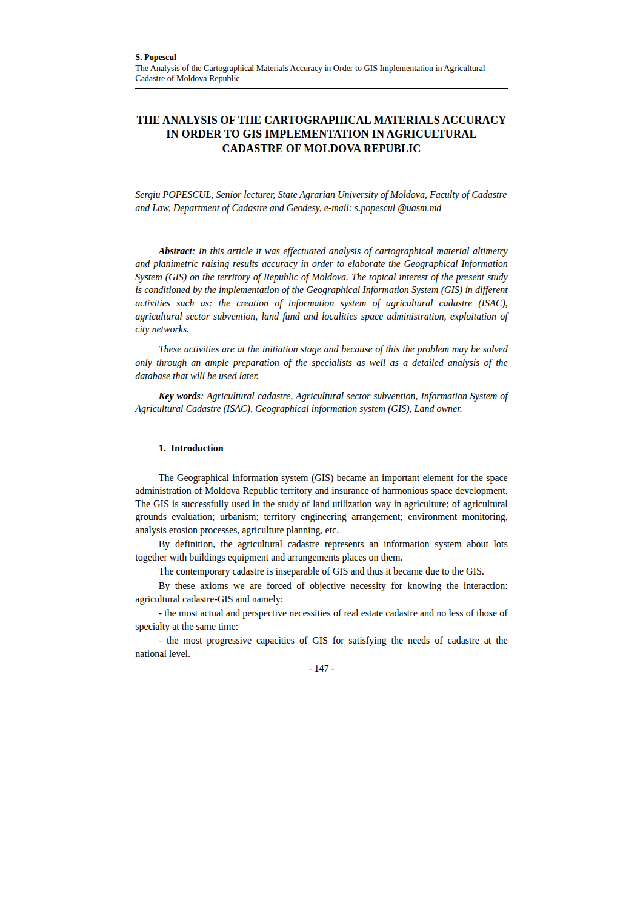S. Popescul
The Analysis of the Cartographical Materials Accuracy in Order to GIS Implementation in Agricultural Cadastre of Moldova Republic
The Analysis of the Cartographical Materials Accuracy in Order to GIS Implementation in Agricultural Cadastre of Moldova Republic
Sergiu POPESCUL, Senior lecturer, State Agrarian University of Moldova, Faculty of Cadastre and Law, Department of Cadastre and Geodesy, e-mail: s.popescul @uasm.md
Abstract: In this article it was effectuated analysis of cartographical material altimetry and planimetric raising results accuracy in order to elaborate the Geographical Information System (GIS) on the territory of Republic of Moldova. The topical interest of the present study is conditioned by the implementation of the Geographical Information System (GIS) in different activities such as: the creation of information system of agricultural cadastre (ISAC), agricultural sector subvention, land fund and localities space administration, exploitation of city networks.
These activities are at the initiation stage and because of this the problem may be solved only through an ample preparation of the specialists as well as a detailed analysis of the database that will be used later.
Key words: Agricultural cadastre, Agricultural sector subvention, Information System of Agricultural Cadastre (ISAC), Geographical information system (GIS), Land owner.
1. Introduction
The Geographical information system (GIS) became an important element for the space administration of Moldova Republic territory and insurance of harmonious space development. The GIS is successfully used in the study of land utilization way in agriculture; of agricultural grounds evaluation; urbanism; territory engineering arrangement; environment monitoring, analysis erosion processes, agriculture planning, etc.
By definition, the agricultural cadastre represents an information system about lots together with buildings equipment and arrangements places on them.
The contemporary cadastre is inseparable of GIS and thus it became due to the GIS.
By these axioms we are forced of objective necessity for knowing the interaction: agricultural cadastre-GIS and namely:
- the most actual and perspective necessities of real estate cadastre and no less of those of specialty at the same time:
- the most progressive capacities of GIS for satisfying the needs of cadastre at the national level.
- 147 -